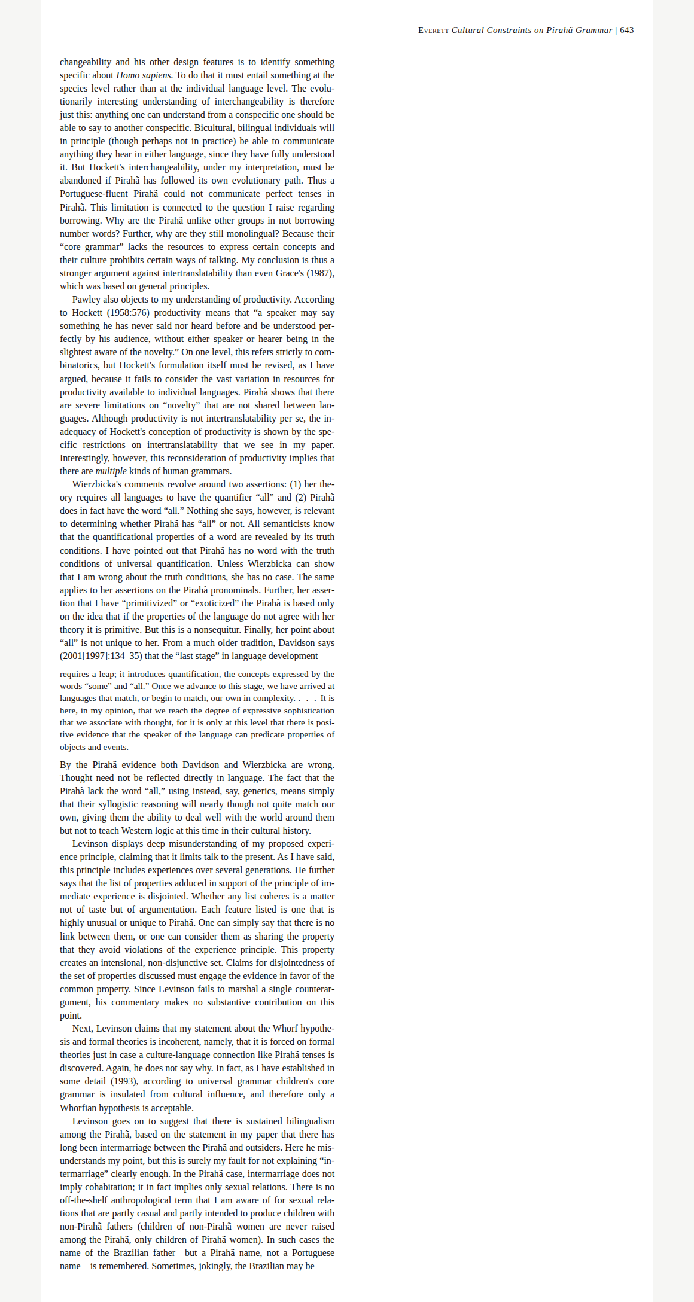Everett Cultural Constraints on Pirahã Grammar | 643
changeability and his other design features is to identify something specific about Homo sapiens. To do that it must entail something at the species level rather than at the individual language level. The evolutionarily interesting understanding of interchangeability is therefore just this: anything one can understand from a conspecific one should be able to say to another conspecific. Bicultural, bilingual individuals will in principle (though perhaps not in practice) be able to communicate anything they hear in either language, since they have fully understood it. But Hockett's interchangeability, under my interpretation, must be abandoned if Pirahã has followed its own evolutionary path. Thus a Portuguese-fluent Pirahã could not communicate perfect tenses in Pirahã. This limitation is connected to the question I raise regarding borrowing. Why are the Pirahã unlike other groups in not borrowing number words? Further, why are they still monolingual? Because their “core grammar” lacks the resources to express certain concepts and their culture prohibits certain ways of talking. My conclusion is thus a stronger argument against intertranslatability than even Grace's (1987), which was based on general principles.
Pawley also objects to my understanding of productivity. According to Hockett (1958:576) productivity means that “a speaker may say something he has never said nor heard before and be understood perfectly by his audience, without either speaker or hearer being in the slightest aware of the novelty.” On one level, this refers strictly to combinatorics, but Hockett's formulation itself must be revised, as I have argued, because it fails to consider the vast variation in resources for productivity available to individual languages. Pirahã shows that there are severe limitations on “novelty” that are not shared between languages. Although productivity is not intertranslatability per se, the inadequacy of Hockett's conception of productivity is shown by the specific restrictions on intertranslatability that we see in my paper. Interestingly, however, this reconsideration of productivity implies that there are multiple kinds of human grammars.
Wierzbicka's comments revolve around two assertions: (1) her theory requires all languages to have the quantifier “all” and (2) Pirahã does in fact have the word “all.” Nothing she says, however, is relevant to determining whether Pirahã has “all” or not. All semanticists know that the quantificational properties of a word are revealed by its truth conditions. I have pointed out that Pirahã has no word with the truth conditions of universal quantification. Unless Wierzbicka can show that I am wrong about the truth conditions, she has no case. The same applies to her assertions on the Pirahã pronominals. Further, her assertion that I have “primitivized” or “exoticized” the Pirahã is based only on the idea that if the properties of the language do not agree with her theory it is primitive. But this is a nonsequitur. Finally, her point about “all” is not unique to her. From a much older tradition, Davidson says (2001[1997]:134–35) that the “last stage” in language development
requires a leap; it introduces quantification, the concepts expressed by the words “some” and “all.” Once we advance to this stage, we have arrived at languages that match, or begin to match, our own in complexity. . . . It is here, in my opinion, that we reach the degree of expressive sophistication that we associate with thought, for it is only at this level that there is positive evidence that the speaker of the language can predicate properties of objects and events.
By the Pirahã evidence both Davidson and Wierzbicka are wrong. Thought need not be reflected directly in language. The fact that the Pirahã lack the word “all,” using instead, say, generics, means simply that their syllogistic reasoning will nearly though not quite match our own, giving them the ability to deal well with the world around them but not to teach Western logic at this time in their cultural history.
Levinson displays deep misunderstanding of my proposed experience principle, claiming that it limits talk to the present. As I have said, this principle includes experiences over several generations. He further says that the list of properties adduced in support of the principle of immediate experience is disjointed. Whether any list coheres is a matter not of taste but of argumentation. Each feature listed is one that is highly unusual or unique to Pirahã. One can simply say that there is no link between them, or one can consider them as sharing the property that they avoid violations of the experience principle. This property creates an intensional, non-disjunctive set. Claims for disjointedness of the set of properties discussed must engage the evidence in favor of the common property. Since Levinson fails to marshal a single counterargument, his commentary makes no substantive contribution on this point.
Next, Levinson claims that my statement about the Whorf hypothesis and formal theories is incoherent, namely, that it is forced on formal theories just in case a culture-language connection like Pirahã tenses is discovered. Again, he does not say why. In fact, as I have established in some detail (1993), according to universal grammar children's core grammar is insulated from cultural influence, and therefore only a Whorfian hypothesis is acceptable.
Levinson goes on to suggest that there is sustained bilingualism among the Pirahã, based on the statement in my paper that there has long been intermarriage between the Pirahã and outsiders. Here he misunderstands my point, but this is surely my fault for not explaining “intermarriage” clearly enough. In the Pirahã case, intermarriage does not imply cohabitation; it in fact implies only sexual relations. There is no off-the-shelf anthropological term that I am aware of for sexual relations that are partly casual and partly intended to produce children with non-Pirahã fathers (children of non-Pirahã women are never raised among the Pirahã, only children of Pirahã women). In such cases the name of the Brazilian father—but a Pirahã name, not a Portuguese name—is remembered. Sometimes, jokingly, the Brazilian may be